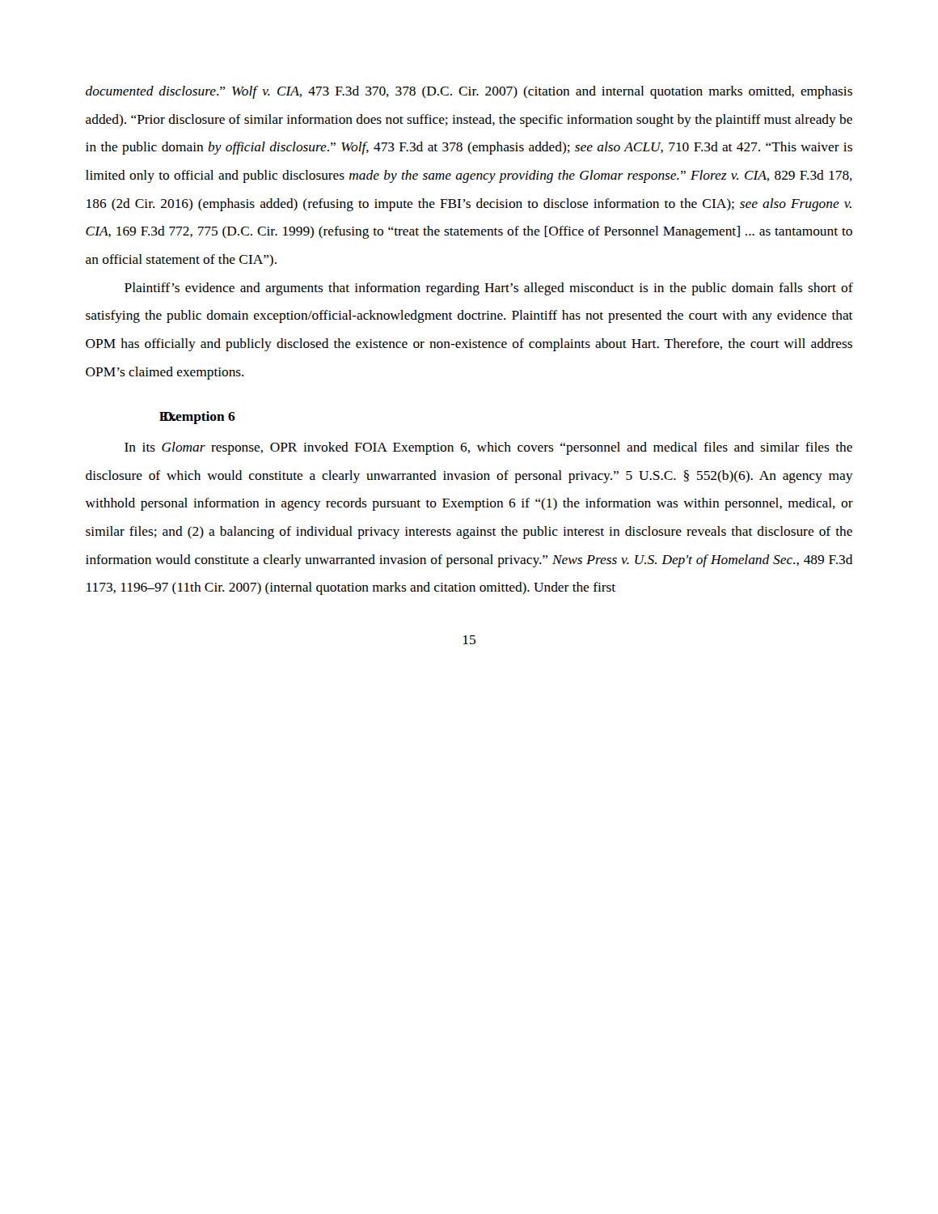documented disclosure.” Wolf v. CIA, 473 F.3d 370, 378 (D.C. Cir. 2007) (citation and internal quotation marks omitted, emphasis added). “Prior disclosure of similar information does not suffice; instead, the specific information sought by the plaintiff must already be in the public domain by official disclosure.” Wolf, 473 F.3d at 378 (emphasis added); see also ACLU, 710 F.3d at 427. “This waiver is limited only to official and public disclosures made by the same agency providing the Glomar response.” Florez v. CIA, 829 F.3d 178, 186 (2d Cir. 2016) (emphasis added) (refusing to impute the FBI’s decision to disclose information to the CIA); see also Frugone v. CIA, 169 F.3d 772, 775 (D.C. Cir. 1999) (refusing to “treat the statements of the [Office of Personnel Management] ... as tantamount to an official statement of the CIA”).
Plaintiff’s evidence and arguments that information regarding Hart’s alleged misconduct is in the public domain falls short of satisfying the public domain exception/official-acknowledgment doctrine. Plaintiff has not presented the court with any evidence that OPM has officially and publicly disclosed the existence or non-existence of complaints about Hart. Therefore, the court will address OPM’s claimed exemptions.
D. Exemption 6
In its Glomar response, OPR invoked FOIA Exemption 6, which covers “personnel and medical files and similar files the disclosure of which would constitute a clearly unwarranted invasion of personal privacy.” 5 U.S.C. § 552(b)(6). An agency may withhold personal information in agency records pursuant to Exemption 6 if “(1) the information was within personnel, medical, or similar files; and (2) a balancing of individual privacy interests against the public interest in disclosure reveals that disclosure of the information would constitute a clearly unwarranted invasion of personal privacy.” News Press v. U.S. Dep't of Homeland Sec., 489 F.3d 1173, 1196–97 (11th Cir. 2007) (internal quotation marks and citation omitted). Under the first
15